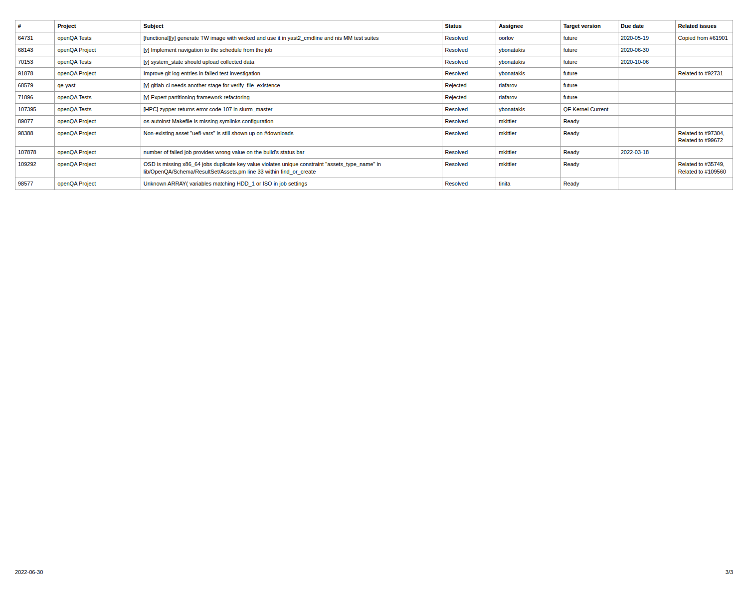| # | Project | Subject | Status | Assignee | Target version | Due date | Related issues |
| --- | --- | --- | --- | --- | --- | --- | --- |
| 64731 | openQA Tests | [functional][y] generate TW image with wicked and use it in yast2_cmdline and nis MM test suites | Resolved | oorlov | future | 2020-05-19 | Copied from #61901 |
| 68143 | openQA Project | [y] Implement navigation to the schedule from the job | Resolved | ybonatakis | future | 2020-06-30 | |
| 70153 | openQA Tests | [y] system_state should upload collected data | Resolved | ybonatakis | future | 2020-10-06 | |
| 91878 | openQA Project | Improve git log entries in failed test investigation | Resolved | ybonatakis | future | | Related to #92731 |
| 68579 | qe-yast | [y] gitlab-ci needs another stage for verify_file_existence | Rejected | riafarov | future | | |
| 71896 | openQA Tests | [y] Expert partitioning framework refactoring | Rejected | riafarov | future | | |
| 107395 | openQA Tests | [HPC] zypper returns error code 107 in slurm_master | Resolved | ybonatakis | QE Kernel Current | | |
| 89077 | openQA Project | os-autoinst Makefile is missing symlinks configuration | Resolved | mkittler | Ready | | |
| 98388 | openQA Project | Non-existing asset "uefi-vars" is still shown up on #downloads | Resolved | mkittler | Ready | | Related to #97304, Related to #99672 |
| 107878 | openQA Project | number of failed job provides wrong value on the build's status bar | Resolved | mkittler | Ready | 2022-03-18 | |
| 109292 | openQA Project | OSD is missing x86_64 jobs duplicate key value violates unique constraint "assets_type_name" in lib/OpenQA/Schema/ResultSet/Assets.pm line 33 within find_or_create | Resolved | mkittler | Ready | | Related to #35749, Related to #109560 |
| 98577 | openQA Project | Unknown ARRAY( variables matching HDD_1 or ISO in job settings | Resolved | tinita | Ready | | |
2022-06-30 3/3